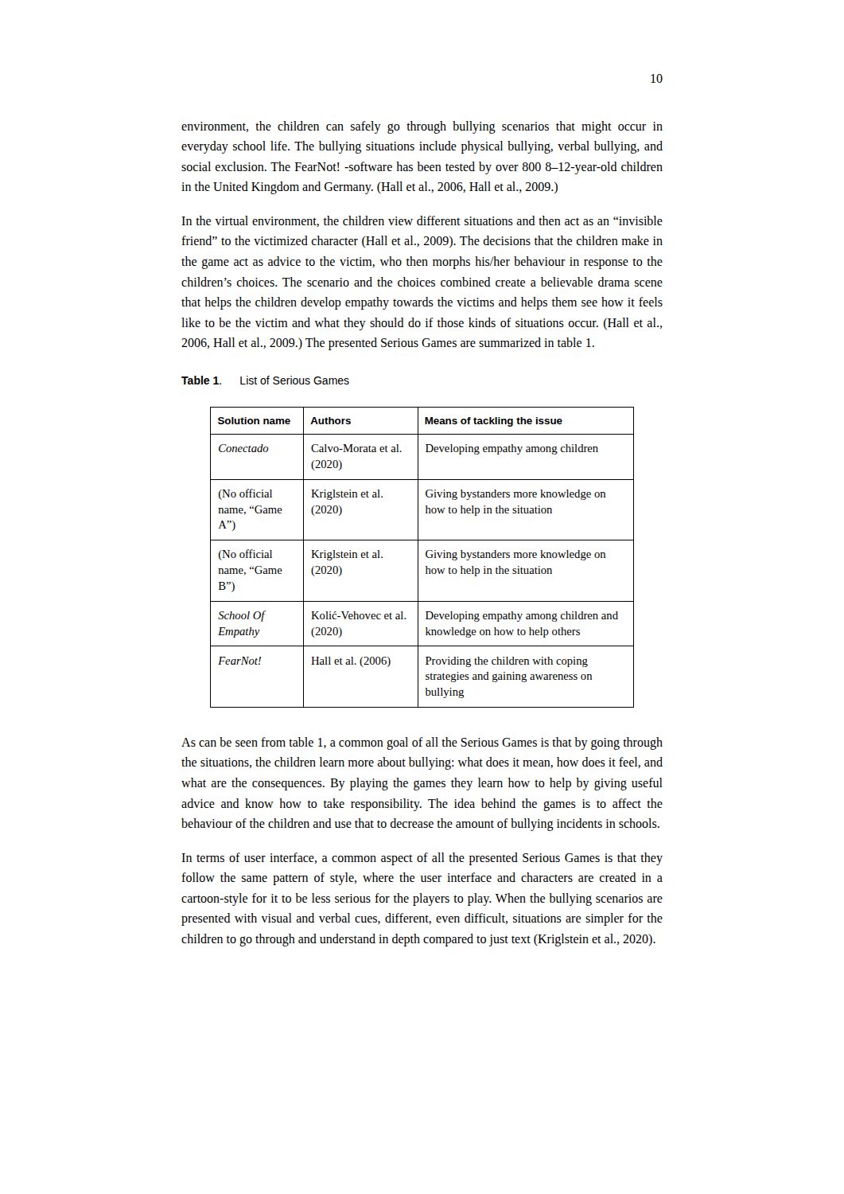10
environment, the children can safely go through bullying scenarios that might occur in everyday school life. The bullying situations include physical bullying, verbal bullying, and social exclusion. The FearNot! -software has been tested by over 800 8–12-year-old children in the United Kingdom and Germany. (Hall et al., 2006, Hall et al., 2009.)
In the virtual environment, the children view different situations and then act as an “invisible friend” to the victimized character (Hall et al., 2009). The decisions that the children make in the game act as advice to the victim, who then morphs his/her behaviour in response to the children’s choices. The scenario and the choices combined create a believable drama scene that helps the children develop empathy towards the victims and helps them see how it feels like to be the victim and what they should do if those kinds of situations occur. (Hall et al., 2006, Hall et al., 2009.) The presented Serious Games are summarized in table 1.
Table 1.List of Serious Games
| Solution name | Authors | Means of tackling the issue |
| --- | --- | --- |
| Conectado | Calvo-Morata et al. (2020) | Developing empathy among children |
| (No official name, “Game A”) | Kriglstein et al. (2020) | Giving bystanders more knowledge on how to help in the situation |
| (No official name, “Game B”) | Kriglstein et al. (2020) | Giving bystanders more knowledge on how to help in the situation |
| School Of Empathy | Kolić-Vehovec et al. (2020) | Developing empathy among children and knowledge on how to help others |
| FearNot! | Hall et al. (2006) | Providing the children with coping strategies and gaining awareness on bullying |
As can be seen from table 1, a common goal of all the Serious Games is that by going through the situations, the children learn more about bullying: what does it mean, how does it feel, and what are the consequences. By playing the games they learn how to help by giving useful advice and know how to take responsibility. The idea behind the games is to affect the behaviour of the children and use that to decrease the amount of bullying incidents in schools.
In terms of user interface, a common aspect of all the presented Serious Games is that they follow the same pattern of style, where the user interface and characters are created in a cartoon-style for it to be less serious for the players to play. When the bullying scenarios are presented with visual and verbal cues, different, even difficult, situations are simpler for the children to go through and understand in depth compared to just text (Kriglstein et al., 2020).